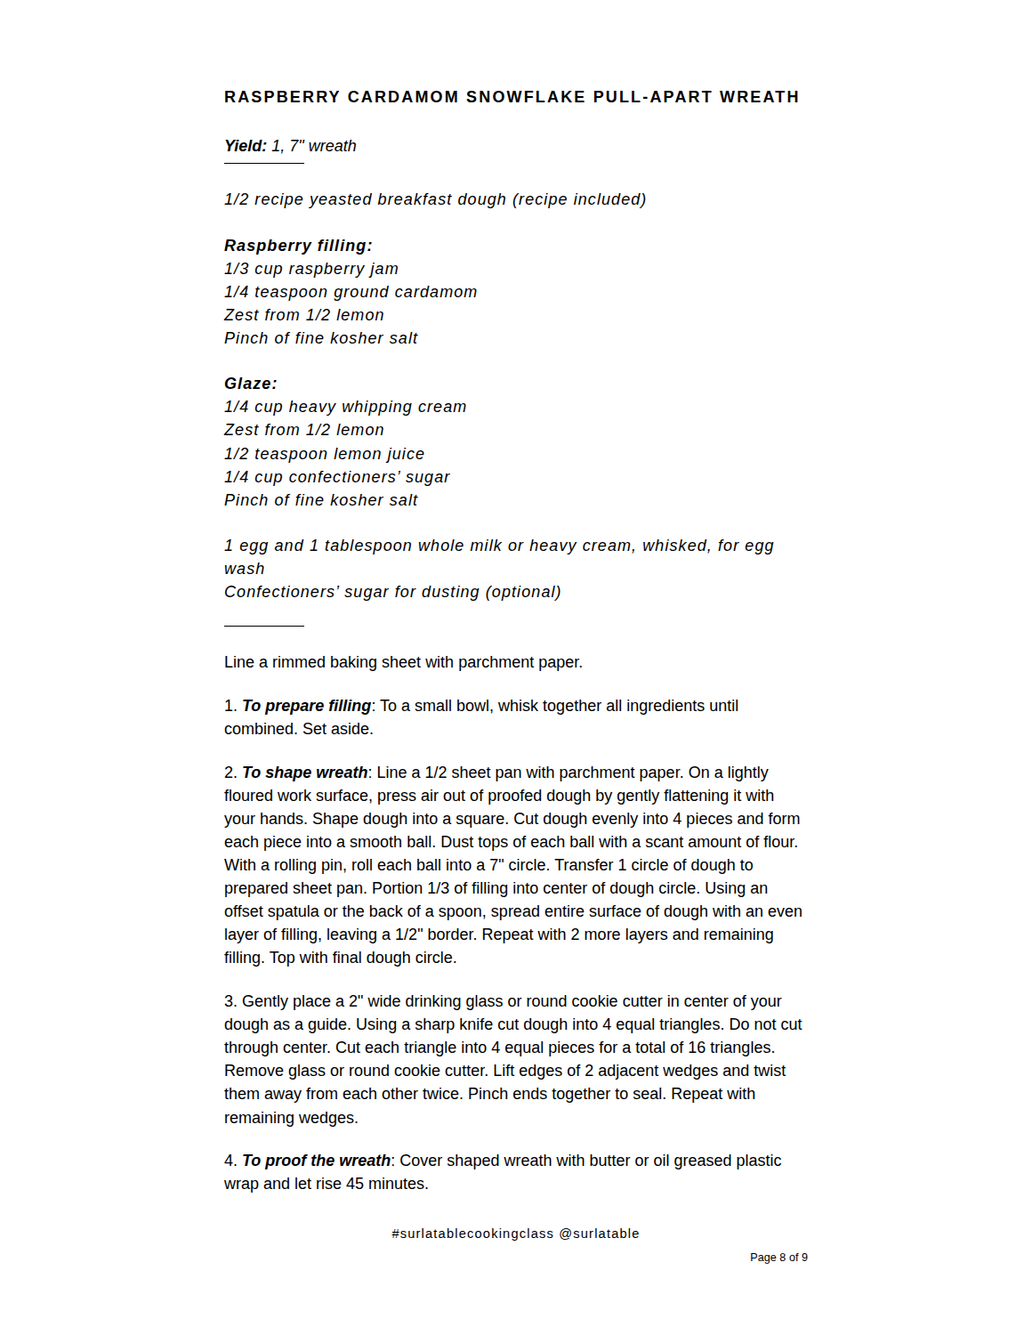Raspberry Cardamom Snowflake Pull-Apart Wreath
Yield: 1, 7" wreath
1/2 recipe yeasted breakfast dough (recipe included)
Raspberry filling:
1/3 cup raspberry jam
1/4 teaspoon ground cardamom
Zest from 1/2 lemon
Pinch of fine kosher salt
Glaze:
1/4 cup heavy whipping cream
Zest from 1/2 lemon
1/2 teaspoon lemon juice
1/4 cup confectioners’ sugar
Pinch of fine kosher salt
1 egg and 1 tablespoon whole milk or heavy cream, whisked, for egg wash
Confectioners’ sugar for dusting (optional)
Line a rimmed baking sheet with parchment paper.
1. To prepare filling: To a small bowl, whisk together all ingredients until combined. Set aside.
2. To shape wreath: Line a 1/2 sheet pan with parchment paper. On a lightly floured work surface, press air out of proofed dough by gently flattening it with your hands. Shape dough into a square. Cut dough evenly into 4 pieces and form each piece into a smooth ball. Dust tops of each ball with a scant amount of flour. With a rolling pin, roll each ball into a 7" circle. Transfer 1 circle of dough to prepared sheet pan. Portion 1/3 of filling into center of dough circle. Using an offset spatula or the back of a spoon, spread entire surface of dough with an even layer of filling, leaving a 1/2" border. Repeat with 2 more layers and remaining filling. Top with final dough circle.
3. Gently place a 2" wide drinking glass or round cookie cutter in center of your dough as a guide. Using a sharp knife cut dough into 4 equal triangles. Do not cut through center. Cut each triangle into 4 equal pieces for a total of 16 triangles. Remove glass or round cookie cutter. Lift edges of 2 adjacent wedges and twist them away from each other twice. Pinch ends together to seal. Repeat with remaining wedges.
4. To proof the wreath: Cover shaped wreath with butter or oil greased plastic wrap and let rise 45 minutes.
#surlatablecookingclass @surlatable
Page 8 of 9